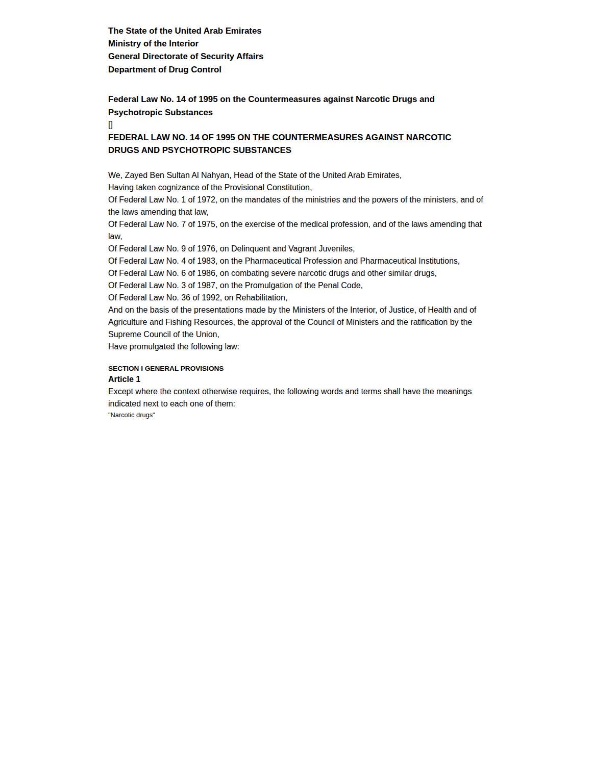The State of the United Arab Emirates
Ministry of the Interior
General Directorate of Security Affairs
Department of Drug Control
Federal Law No. 14 of 1995 on the Countermeasures against Narcotic Drugs and Psychotropic Substances
[]
Federal Law No. 14 of 1995 on the Countermeasures against Narcotic Drugs and Psychotropic Substances
We, Zayed Ben Sultan Al Nahyan, Head of the State of the United Arab Emirates,
Having taken cognizance of the Provisional Constitution,
Of Federal Law No. 1 of 1972, on the mandates of the ministries and the powers of the ministers, and of the laws amending that law,
Of Federal Law No. 7 of 1975, on the exercise of the medical profession, and of the laws amending that law,
Of Federal Law No. 9 of 1976, on Delinquent and Vagrant Juveniles,
Of Federal Law No. 4 of 1983, on the Pharmaceutical Profession and Pharmaceutical Institutions,
Of Federal Law No. 6 of 1986, on combating severe narcotic drugs and other similar drugs,
Of Federal Law No. 3 of 1987, on the Promulgation of the Penal Code,
Of Federal Law No. 36 of 1992, on Rehabilitation,
And on the basis of the presentations made by the Ministers of the Interior, of Justice, of Health and of Agriculture and Fishing Resources, the approval of the Council of Ministers and the ratification by the Supreme Council of the Union,
Have promulgated the following law:
SECTION I GENERAL PROVISIONS
Article 1
Except where the context otherwise requires, the following words and terms shall have the meanings indicated next to each one of them:
"Narcotic drugs"